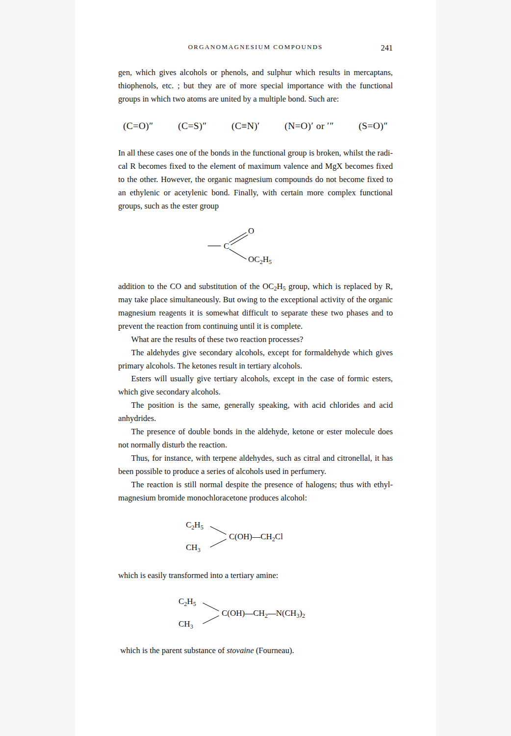Organomagnesium Compounds 241
gen, which gives alcohols or phenols, and sulphur which results in mercaptans, thiophenols, etc. ; but they are of more special importance with the functional groups in which two atoms are united by a multiple bond. Such are:
(C=O)″ (C=S)″ (C≡N)′ (N=O)′ or ′″ (S=O)″
In all these cases one of the bonds in the functional group is broken, whilst the radical R becomes fixed to the element of maximum valence and MgX becomes fixed to the other. However, the organic magnesium compounds do not become fixed to an ethylenic or acetylenic bond. Finally, with certain more complex functional groups, such as the ester group
C O OC2H5
addition to the CO and substitution of the OC2H5 group, which is replaced by R, may take place simultaneously. But owing to the exceptional activity of the organic magnesium reagents it is somewhat difficult to separate these two phases and to prevent the reaction from continuing until it is complete.
What are the results of these two reaction processes?
The aldehydes give secondary alcohols, except for formaldehyde which gives primary alcohols. The ketones result in tertiary alcohols.
Esters will usually give tertiary alcohols, except in the case of formic esters, which give secondary alcohols.
The position is the same, generally speaking, with acid chlorides and acid anhydrides.
The presence of double bonds in the aldehyde, ketone or ester molecule does not normally disturb the reaction.
Thus, for instance, with terpene aldehydes, such as citral and citronellal, it has been possible to produce a series of alcohols used in perfumery.
The reaction is still normal despite the presence of halogens; thus with ethyl-magnesium bromide monochloracetone produces alcohol:
C2H5 CH3 C(OH)—CH2Cl
which is easily transformed into a tertiary amine:
C2H5 CH3 C(OH)—CH2—N(CH3)2
which is the parent substance of stovaine (Fourneau).